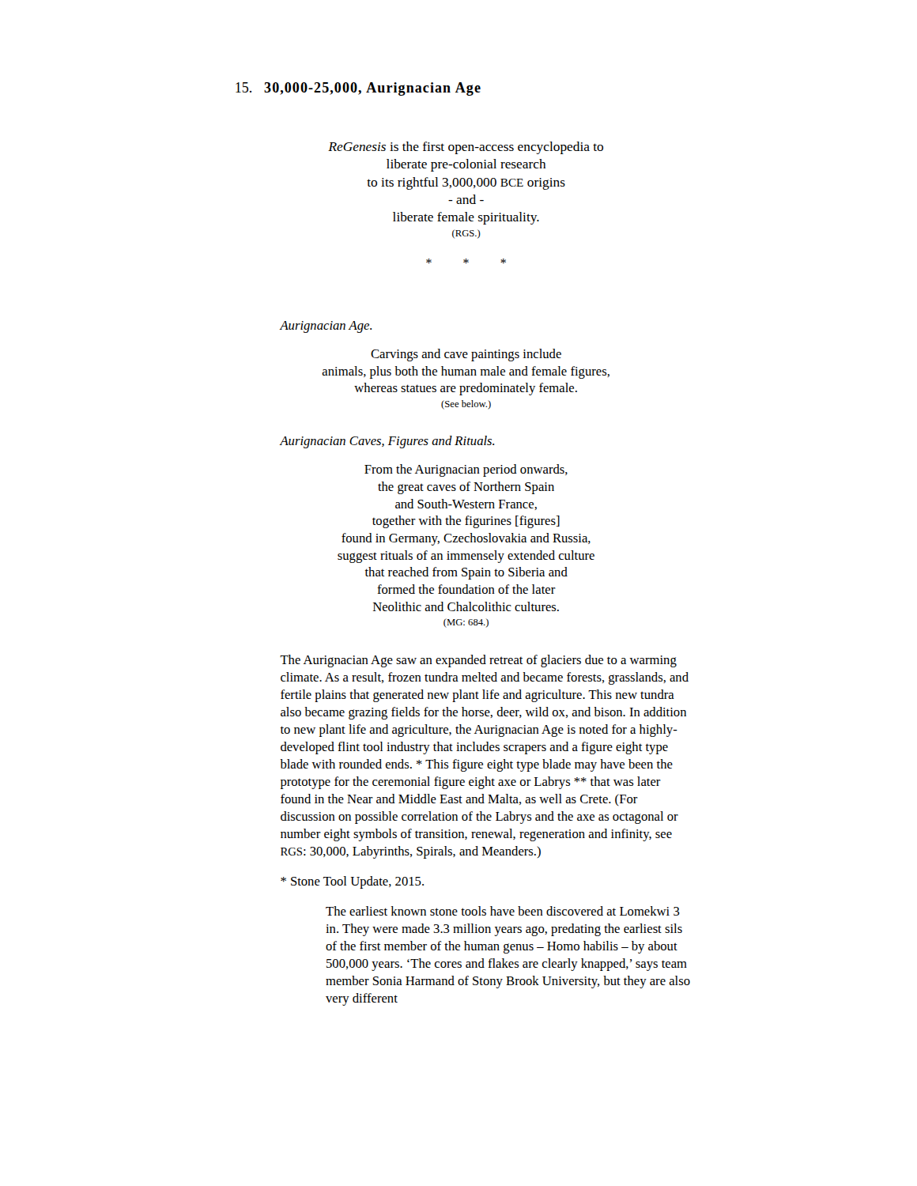15. 30,000-25,000, Aurignacian Age
ReGenesis is the first open-access encyclopedia to
liberate pre-colonial research
to its rightful 3,000,000 BCE origins
- and -
liberate female spirituality.
(RGS.)
* * *
Aurignacian Age.
Carvings and cave paintings include
animals, plus both the human male and female figures,
whereas statues are predominately female.
(See below.)
Aurignacian Caves, Figures and Rituals.
From the Aurignacian period onwards,
the great caves of Northern Spain
and South-Western France,
together with the figurines [figures]
found in Germany, Czechoslovakia and Russia,
suggest rituals of an immensely extended culture
that reached from Spain to Siberia and
formed the foundation of the later
Neolithic and Chalcolithic cultures.
(MG: 684.)
The Aurignacian Age saw an expanded retreat of glaciers due to a warming climate. As a result, frozen tundra melted and became forests, grasslands, and fertile plains that generated new plant life and agriculture. This new tundra also became grazing fields for the horse, deer, wild ox, and bison. In addition to new plant life and agriculture, the Aurignacian Age is noted for a highly-developed flint tool industry that includes scrapers and a figure eight type blade with rounded ends. * This figure eight type blade may have been the prototype for the ceremonial figure eight axe or Labrys ** that was later found in the Near and Middle East and Malta, as well as Crete. (For discussion on possible correlation of the Labrys and the axe as octagonal or number eight symbols of transition, renewal, regeneration and infinity, see RGS: 30,000, Labyrinths, Spirals, and Meanders.)
* Stone Tool Update, 2015.
The earliest known stone tools have been discovered at Lomekwi 3 in. They were made 3.3 million years ago, predating the earliest sils of the first member of the human genus – Homo habilis – by about 500,000 years. ‘The cores and flakes are clearly knapped,’ says team member Sonia Harmand of Stony Brook University, but they are also very different